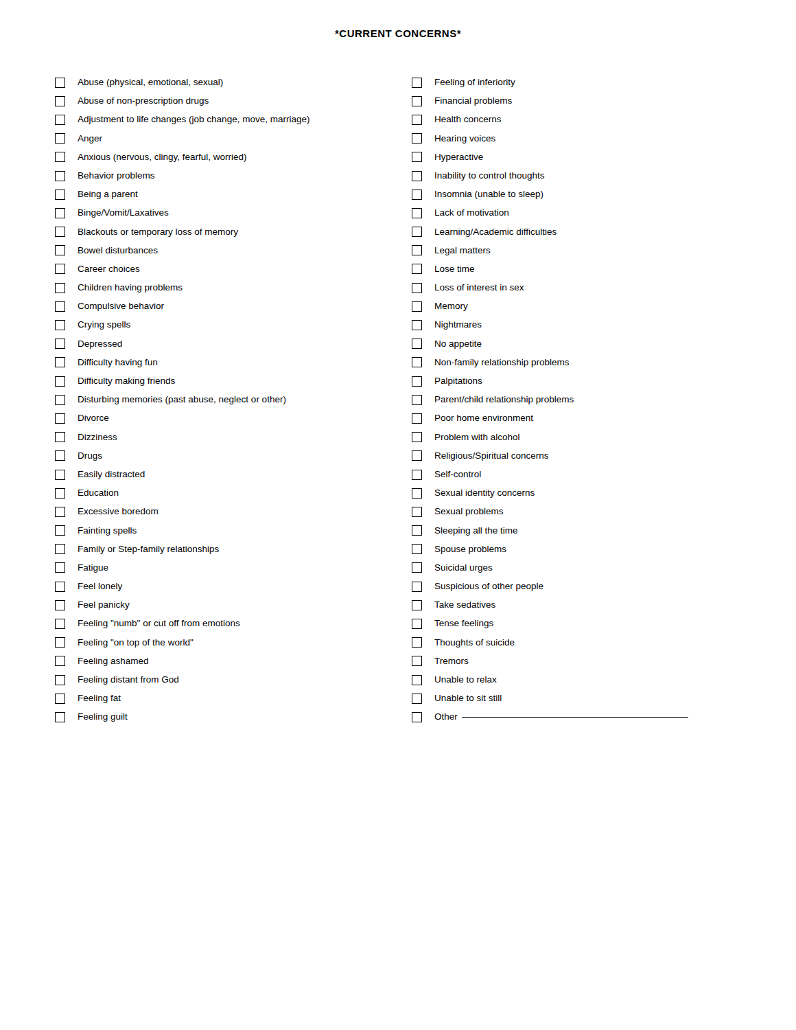*CURRENT CONCERNS*
Abuse (physical, emotional, sexual)
Abuse of non-prescription drugs
Adjustment to life changes (job change, move, marriage)
Anger
Anxious (nervous, clingy, fearful, worried)
Behavior problems
Being a parent
Binge/Vomit/Laxatives
Blackouts or temporary loss of memory
Bowel disturbances
Career choices
Children having problems
Compulsive behavior
Crying spells
Depressed
Difficulty having fun
Difficulty making friends
Disturbing memories (past abuse, neglect or other)
Divorce
Dizziness
Drugs
Easily distracted
Education
Excessive boredom
Fainting spells
Family or Step-family relationships
Fatigue
Feel lonely
Feel panicky
Feeling "numb" or cut off from emotions
Feeling "on top of the world"
Feeling ashamed
Feeling distant from God
Feeling fat
Feeling guilt
Feeling of inferiority
Financial problems
Health concerns
Hearing voices
Hyperactive
Inability to control thoughts
Insomnia (unable to sleep)
Lack of motivation
Learning/Academic difficulties
Legal matters
Lose time
Loss of interest in sex
Memory
Nightmares
No appetite
Non-family relationship problems
Palpitations
Parent/child relationship problems
Poor home environment
Problem with alcohol
Religious/Spiritual concerns
Self-control
Sexual identity concerns
Sexual problems
Sleeping all the time
Spouse problems
Suicidal urges
Suspicious of other people
Take sedatives
Tense feelings
Thoughts of suicide
Tremors
Unable to relax
Unable to sit still
Other